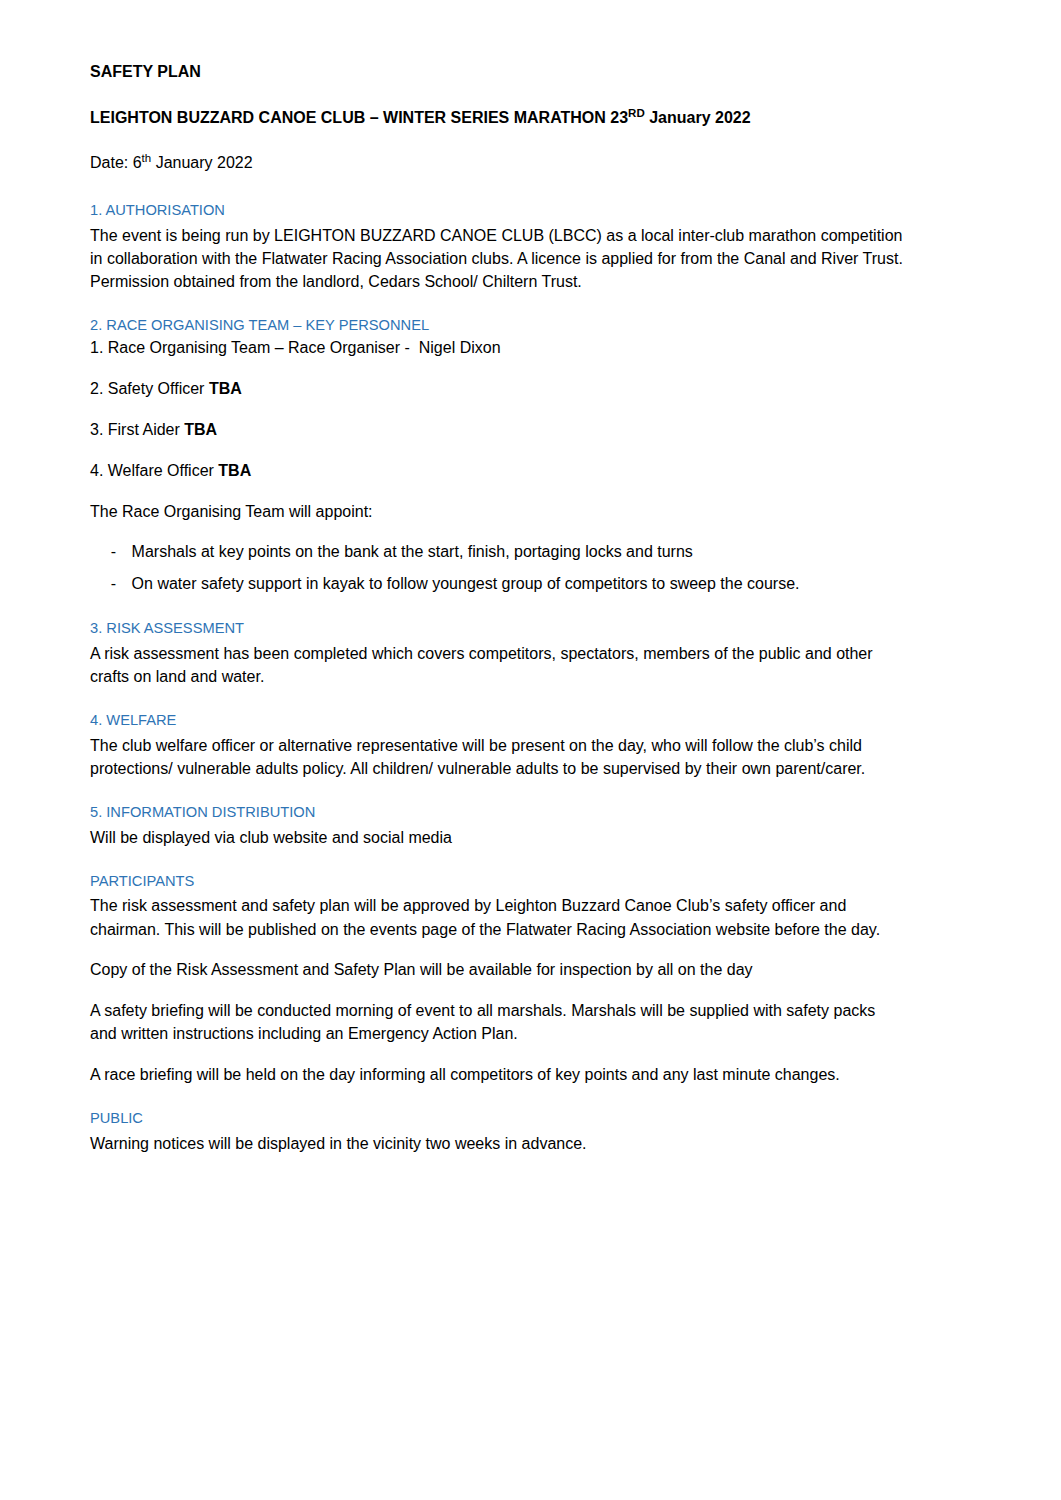SAFETY PLAN
LEIGHTON BUZZARD CANOE CLUB – WINTER SERIES MARATHON 23RD January 2022
Date: 6th January 2022
1. AUTHORISATION
The event is being run by LEIGHTON BUZZARD CANOE CLUB (LBCC) as a local inter-club marathon competition in collaboration with the Flatwater Racing Association clubs. A licence is applied for from the Canal and River Trust. Permission obtained from the landlord, Cedars School/ Chiltern Trust.
2. RACE ORGANISING TEAM – KEY PERSONNEL
1. Race Organising Team – Race Organiser - Nigel Dixon
2. Safety Officer TBA
3. First Aider TBA
4. Welfare Officer TBA
The Race Organising Team will appoint:
Marshals at key points on the bank at the start, finish, portaging locks and turns
On water safety support in kayak to follow youngest group of competitors to sweep the course.
3. RISK ASSESSMENT
A risk assessment has been completed which covers competitors, spectators, members of the public and other crafts on land and water.
4. WELFARE
The club welfare officer or alternative representative will be present on the day, who will follow the club’s child protections/ vulnerable adults policy. All children/ vulnerable adults to be supervised by their own parent/carer.
5. INFORMATION DISTRIBUTION
Will be displayed via club website and social media
PARTICIPANTS
The risk assessment and safety plan will be approved by Leighton Buzzard Canoe Club’s safety officer and chairman. This will be published on the events page of the Flatwater Racing Association website before the day.
Copy of the Risk Assessment and Safety Plan will be available for inspection by all on the day
A safety briefing will be conducted morning of event to all marshals. Marshals will be supplied with safety packs and written instructions including an Emergency Action Plan.
A race briefing will be held on the day informing all competitors of key points and any last minute changes.
PUBLIC
Warning notices will be displayed in the vicinity two weeks in advance.